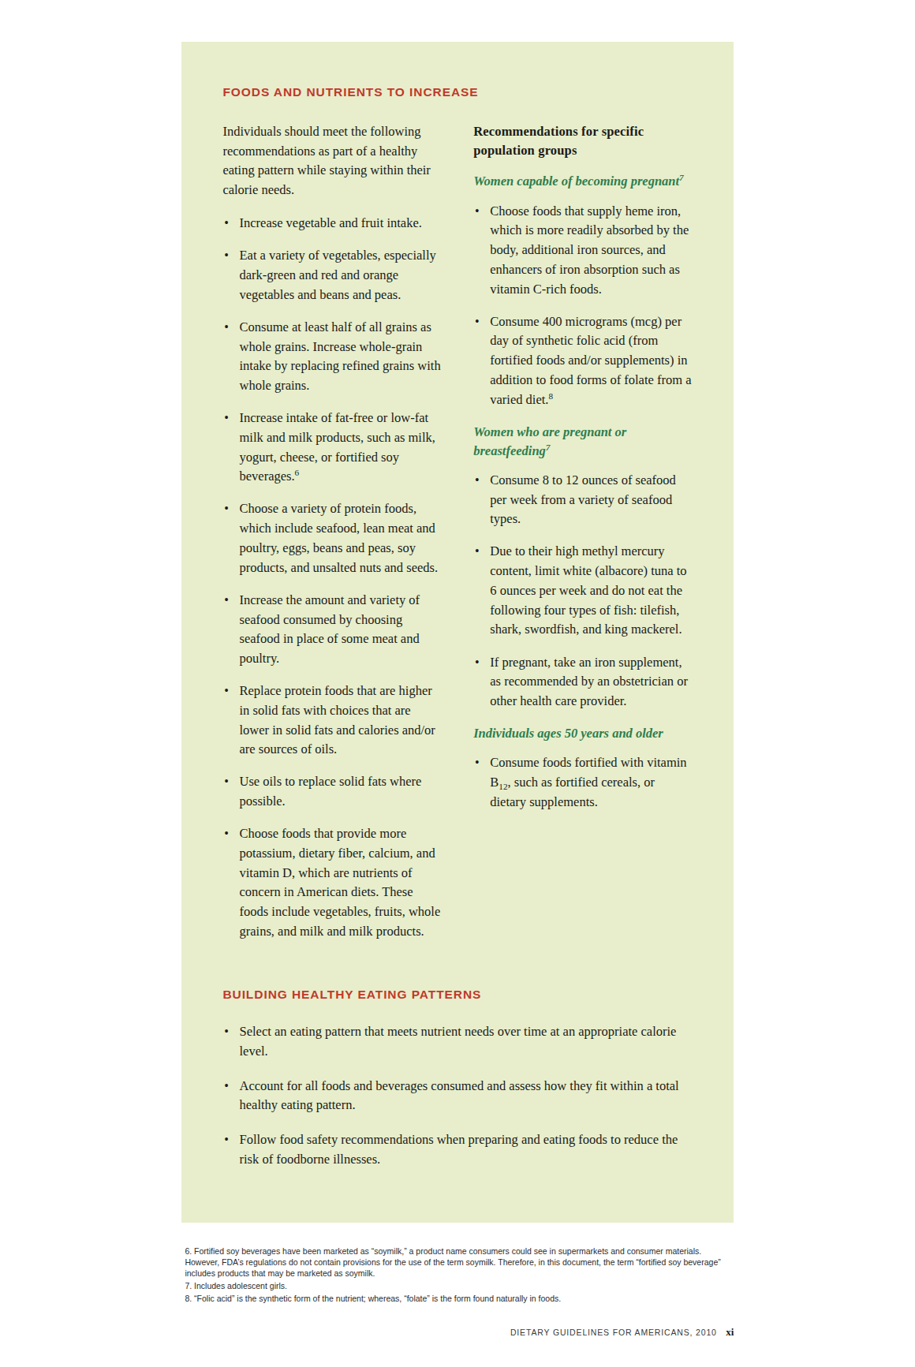Foods and Nutrients to Increase
Individuals should meet the following recommendations as part of a healthy eating pattern while staying within their calorie needs.
Increase vegetable and fruit intake.
Eat a variety of vegetables, especially dark-green and red and orange vegetables and beans and peas.
Consume at least half of all grains as whole grains. Increase whole-grain intake by replacing refined grains with whole grains.
Increase intake of fat-free or low-fat milk and milk products, such as milk, yogurt, cheese, or fortified soy beverages.6
Choose a variety of protein foods, which include seafood, lean meat and poultry, eggs, beans and peas, soy products, and unsalted nuts and seeds.
Increase the amount and variety of seafood consumed by choosing seafood in place of some meat and poultry.
Replace protein foods that are higher in solid fats with choices that are lower in solid fats and calories and/or are sources of oils.
Use oils to replace solid fats where possible.
Choose foods that provide more potassium, dietary fiber, calcium, and vitamin D, which are nutrients of concern in American diets. These foods include vegetables, fruits, whole grains, and milk and milk products.
Recommendations for specific population groups
Women capable of becoming pregnant7
Choose foods that supply heme iron, which is more readily absorbed by the body, additional iron sources, and enhancers of iron absorption such as vitamin C-rich foods.
Consume 400 micrograms (mcg) per day of synthetic folic acid (from fortified foods and/or supplements) in addition to food forms of folate from a varied diet.8
Women who are pregnant or breastfeeding7
Consume 8 to 12 ounces of seafood per week from a variety of seafood types.
Due to their high methyl mercury content, limit white (albacore) tuna to 6 ounces per week and do not eat the following four types of fish: tilefish, shark, swordfish, and king mackerel.
If pregnant, take an iron supplement, as recommended by an obstetrician or other health care provider.
Individuals ages 50 years and older
Consume foods fortified with vitamin B12, such as fortified cereals, or dietary supplements.
Building Healthy Eating Patterns
Select an eating pattern that meets nutrient needs over time at an appropriate calorie level.
Account for all foods and beverages consumed and assess how they fit within a total healthy eating pattern.
Follow food safety recommendations when preparing and eating foods to reduce the risk of foodborne illnesses.
6. Fortified soy beverages have been marketed as “soymilk,” a product name consumers could see in supermarkets and consumer materials. However, FDA’s regulations do not contain provisions for the use of the term soymilk. Therefore, in this document, the term “fortified soy beverage” includes products that may be marketed as soymilk.
7. Includes adolescent girls.
8. “Folic acid” is the synthetic form of the nutrient; whereas, “folate” is the form found naturally in foods.
DIETARY GUIDELINES FOR AMERICANS, 2010 xi